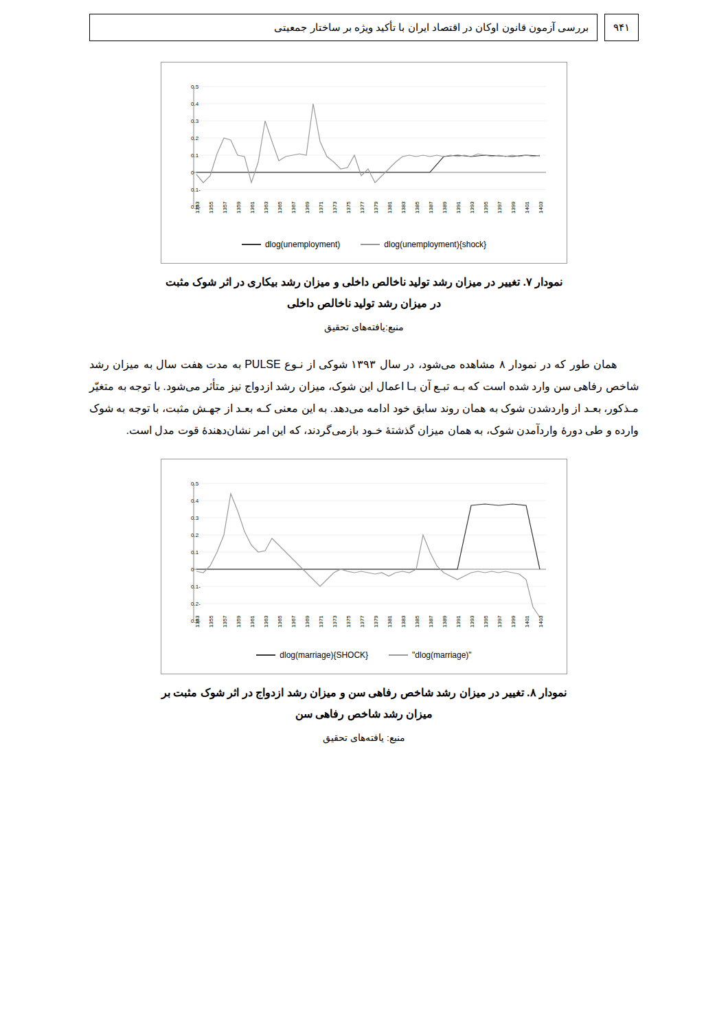۹۴۱
بررسی آزمون قانون اوکان در اقتصاد ایران با تأکید ویژه بر ساختار جمعیتی
0.5 0.4 0.3 0.2 0.1 0 -0.1 -0.2 1353 1355 1357 1359 1361 1363 1365 1367 1369 1371 1373 1375 1377 1379 1381 1383 1385 1387 1389 1391 1393 1395 1397 1399 1401 1403
dlog(unemployment) dlog(unemployment){shock}
نمودار ۷. تغییر در میزان رشد تولید ناخالص داخلی و میزان رشد بیکاری در اثر شوک مثبت
در میزان رشد تولید ناخالص داخلی
منبع:یافته‌های تحقیق
همان طور که در نمودار ۸ مشاهده می‌شود، در سال ۱۳۹۳ شوکی از نـوع PULSE به مدت هفت سال به میزان رشد شاخص رفاهی سن وارد شده است که بـه تبـع آن بـا اعمال این شوک، میزان رشد ازدواج نیز متأثر می‌شود. با توجه به متغیّر مـذکور، بعـد از واردشدن شوک به همان روند سابق خود ادامه می‌دهد. به این معنی کـه بعـد از جهـش مثبت، با توجه به شوک وارده و طی دورۀ واردآمدن شوک، به همان میزان گذشتۀ خـود بازمی‌گردند، که این امر نشان‌دهندۀ قوت مدل است.
0.5 0.4 0.3 0.2 0.1 0 -0.1 -0.2 -0.3 1353 1355 1357 1359 1361 1363 1365 1367 1369 1371 1373 1375 1377 1379 1381 1383 1385 1387 1389 1391 1393 1395 1397 1399 1401 1403
dlog(marriage){SHOCK} "dlog(marriage)"
نمودار ۸. تغییر در میزان رشد شاخص رفاهی سن و میزان رشد ازدواج در اثر شوک مثبت بر
میزان رشد شاخص رفاهی سن
منبع: یافته‌های تحقیق